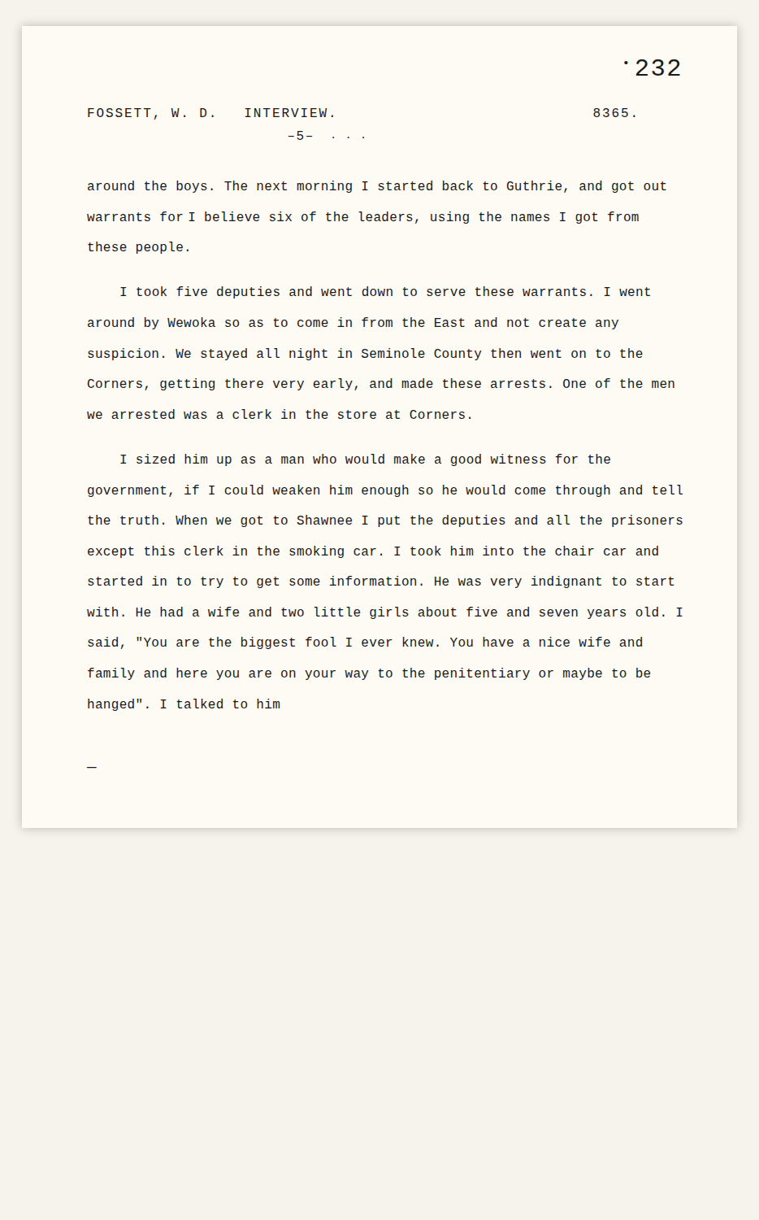•232
FOSSETT, W. D. INTERVIEW. 8365.
–5–. . .
around the boys. The next morning I started back to Guthrie, and got out warrants for I believe six of the leaders, using the names I got from these people.
I took five deputies and went down to serve these warrants. I went around by Wewoka so as to come in from the East and not create any suspicion. We stayed all night in Seminole County then went on to the Corners, getting there very early, and made these arrests. One of the men we arrested was a clerk in the store at Corners.
I sized him up as a man who would make a good witness for the government, if I could weaken him enough so he would come through and tell the truth. When we got to Shawnee I put the deputies and all the prisoners except this clerk in the smoking car. I took him into the chair car and started in to try to get some information. He was very indignant to start with. He had a wife and two little girls about five and seven years old. I said, "You are the biggest fool I ever knew. You have a nice wife and family and here you are on your way to the penitentiary or maybe to be hanged". I talked to him
—